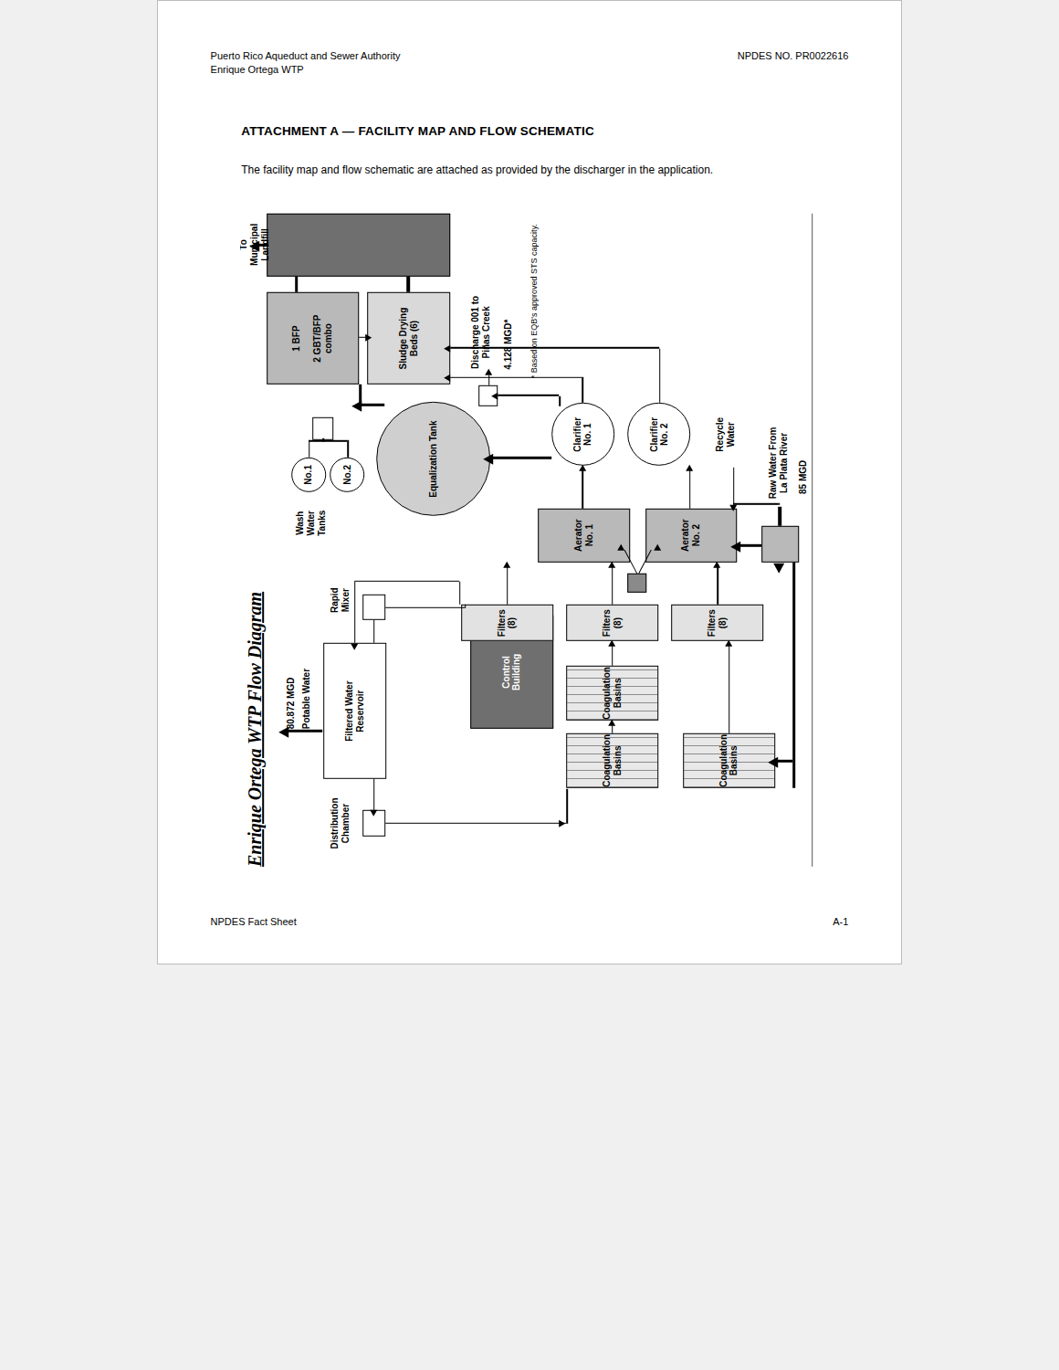Puerto Rico Aqueduct and Sewer Authority
Enrique Ortega WTP
NPDES NO. PR0022616
ATTACHMENT A — FACILITY MAP AND FLOW SCHEMATIC
The facility map and flow schematic are attached as provided by the discharger in the application.
Enrique Ortega WTP Flow Diagram
80.872 MGD
Potable Water
Filtered Water
Reservoir
Distribution
Chamber
Rapid
Mixer
Wash
Water
Tanks
No.1
No.2
1 BFP
2 GBT/BFP
combo
Sludge Drying
Beds (6)
To
Municipal
Landfill
Equalization Tank
Discharge 001 to
Piñas Creek
4.128 MGD*
* Based on EQB's approved STS capacity.
Clarifier
No. 1
Clarifier
No. 2
Aerator No. 1
Aerator No. 2
Recycle
Water
Control
Building
Filters (8)
Filters (8)
Filters (8)
Coagulation
Basins
Coagulation
Basins
Coagulation
Basins
Raw Water From
La Plata River
85 MGD
NPDES Fact Sheet
A-1